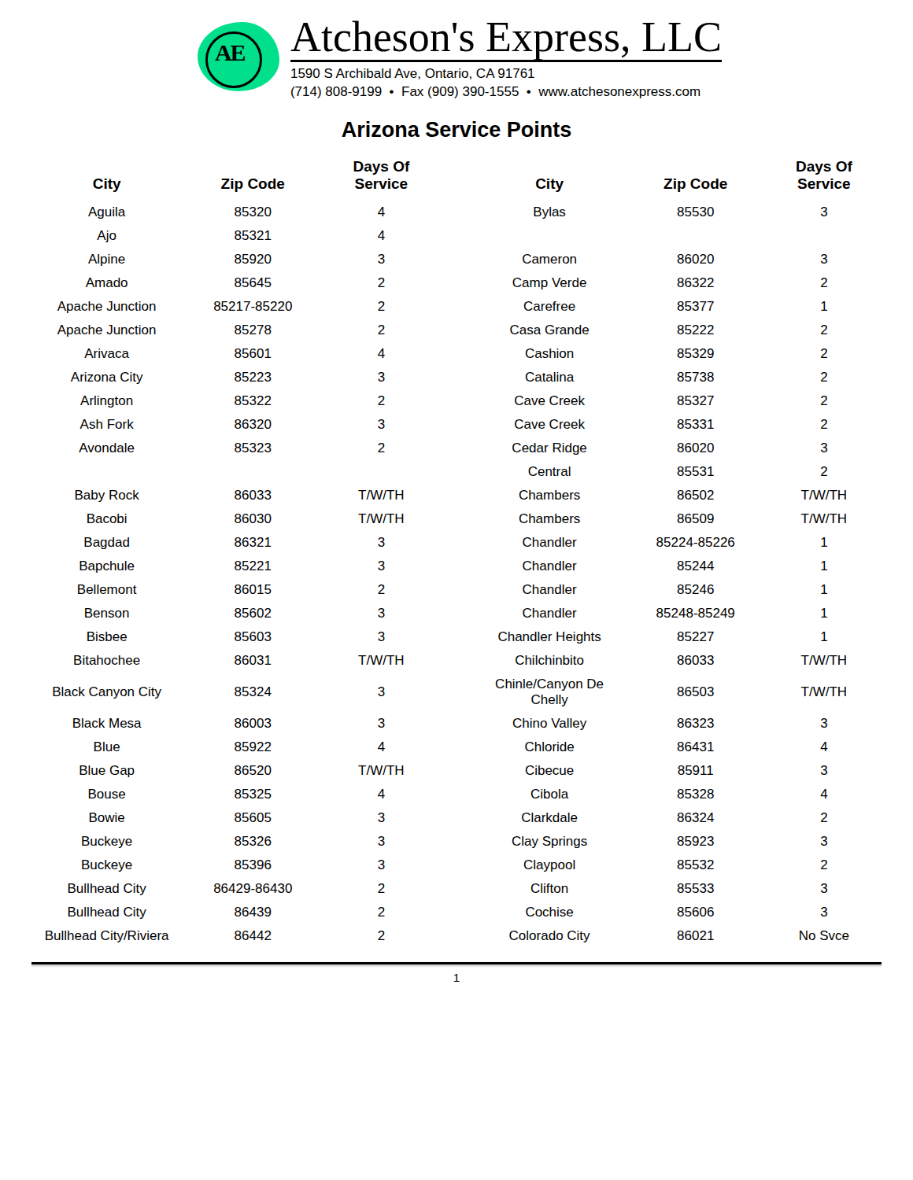AE
Atcheson's Express, LLC
1590 S Archibald Ave, Ontario, CA 91761
(714) 808-9199 • Fax (909) 390-1555 • www.atchesonexpress.com
Arizona Service Points
| City | Zip Code | Days Of Service | | City | Zip Code | Days Of Service |
| --- | --- | --- | --- | --- | --- | --- |
| Aguila | 85320 | 4 | | Bylas | 85530 | 3 |
| Ajo | 85321 | 4 | | | | |
| Alpine | 85920 | 3 | | Cameron | 86020 | 3 |
| Amado | 85645 | 2 | | Camp Verde | 86322 | 2 |
| Apache Junction | 85217-85220 | 2 | | Carefree | 85377 | 1 |
| Apache Junction | 85278 | 2 | | Casa Grande | 85222 | 2 |
| Arivaca | 85601 | 4 | | Cashion | 85329 | 2 |
| Arizona City | 85223 | 3 | | Catalina | 85738 | 2 |
| Arlington | 85322 | 2 | | Cave Creek | 85327 | 2 |
| Ash Fork | 86320 | 3 | | Cave Creek | 85331 | 2 |
| Avondale | 85323 | 2 | | Cedar Ridge | 86020 | 3 |
| | | | | Central | 85531 | 2 |
| Baby Rock | 86033 | T/W/TH | | Chambers | 86502 | T/W/TH |
| Bacobi | 86030 | T/W/TH | | Chambers | 86509 | T/W/TH |
| Bagdad | 86321 | 3 | | Chandler | 85224-85226 | 1 |
| Bapchule | 85221 | 3 | | Chandler | 85244 | 1 |
| Bellemont | 86015 | 2 | | Chandler | 85246 | 1 |
| Benson | 85602 | 3 | | Chandler | 85248-85249 | 1 |
| Bisbee | 85603 | 3 | | Chandler Heights | 85227 | 1 |
| Bitahochee | 86031 | T/W/TH | | Chilchinbito | 86033 | T/W/TH |
| Black Canyon City | 85324 | 3 | | Chinle/Canyon De Chelly | 86503 | T/W/TH |
| Black Mesa | 86003 | 3 | | Chino Valley | 86323 | 3 |
| Blue | 85922 | 4 | | Chloride | 86431 | 4 |
| Blue Gap | 86520 | T/W/TH | | Cibecue | 85911 | 3 |
| Bouse | 85325 | 4 | | Cibola | 85328 | 4 |
| Bowie | 85605 | 3 | | Clarkdale | 86324 | 2 |
| Buckeye | 85326 | 3 | | Clay Springs | 85923 | 3 |
| Buckeye | 85396 | 3 | | Claypool | 85532 | 2 |
| Bullhead City | 86429-86430 | 2 | | Clifton | 85533 | 3 |
| Bullhead City | 86439 | 2 | | Cochise | 85606 | 3 |
| Bullhead City/Riviera | 86442 | 2 | | Colorado City | 86021 | No Svce |
1